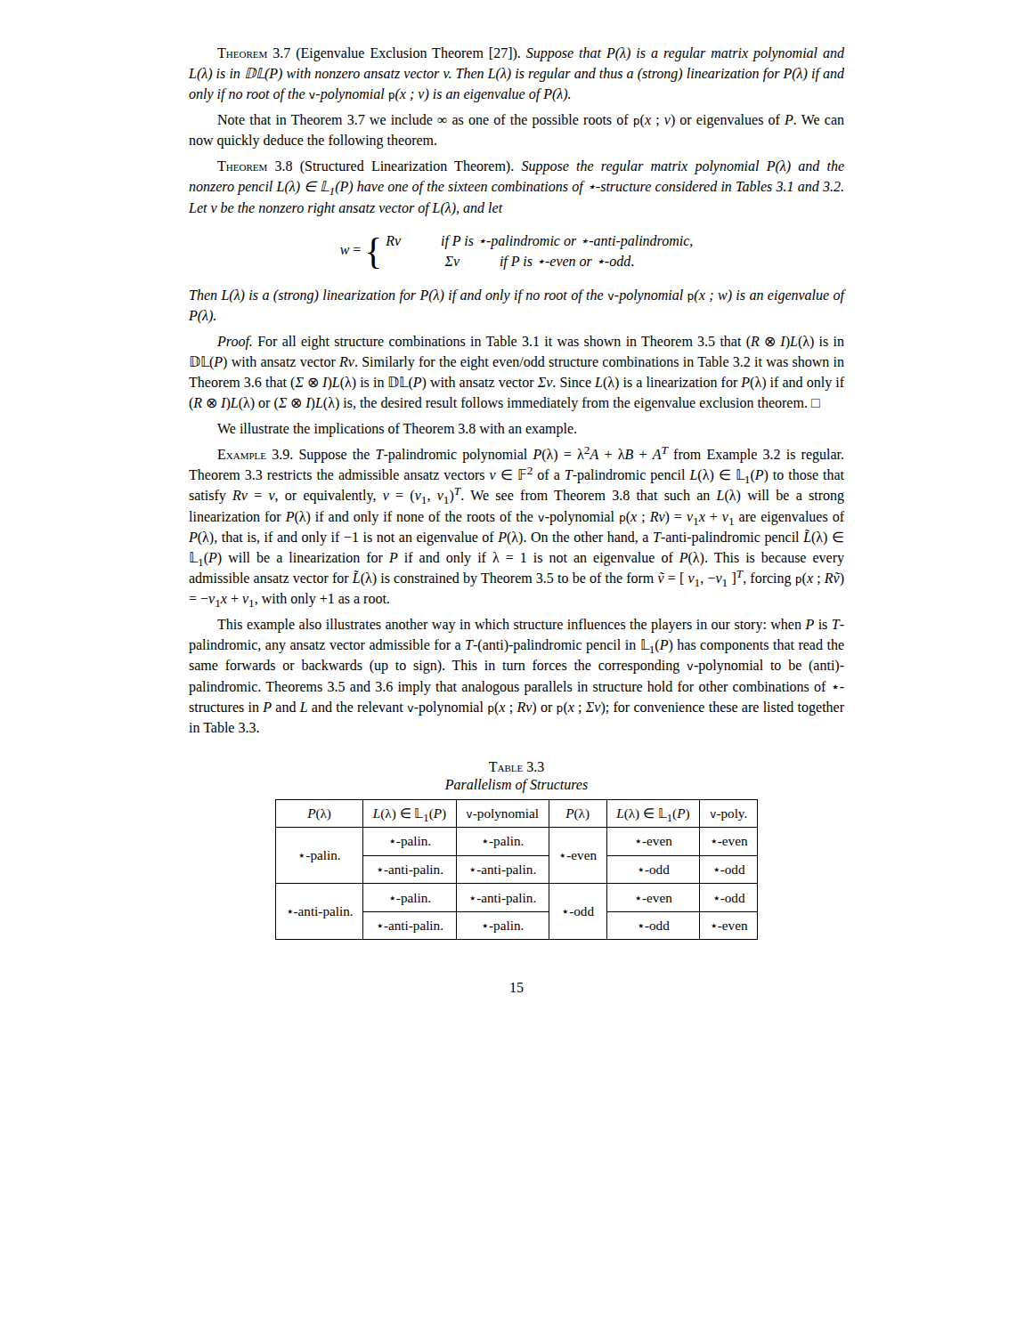Theorem 3.7 (Eigenvalue Exclusion Theorem [27]). Suppose that P(λ) is a regular matrix polynomial and L(λ) is in 𝔻𝕃(P) with nonzero ansatz vector v. Then L(λ) is regular and thus a (strong) linearization for P(λ) if and only if no root of the v-polynomial p(x ; v) is an eigenvalue of P(λ).
Note that in Theorem 3.7 we include ∞ as one of the possible roots of p(x ; v) or eigenvalues of P. We can now quickly deduce the following theorem.
Theorem 3.8 (Structured Linearization Theorem). Suppose the regular matrix polynomial P(λ) and the nonzero pencil L(λ) ∈ 𝕃1(P) have one of the sixteen combinations of ⋆-structure considered in Tables 3.1 and 3.2. Let v be the nonzero right ansatz vector of L(λ), and let
w = { Rv if P is ⋆-palindromic or ⋆-anti-palindromic, Σv if P is ⋆-even or ⋆-odd.
Then L(λ) is a (strong) linearization for P(λ) if and only if no root of the v-polynomial p(x ; w) is an eigenvalue of P(λ).
Proof. For all eight structure combinations in Table 3.1 it was shown in Theorem 3.5 that (R ⊗ I)L(λ) is in 𝔻𝕃(P) with ansatz vector Rv. Similarly for the eight even/odd structure combinations in Table 3.2 it was shown in Theorem 3.6 that (Σ ⊗ I)L(λ) is in 𝔻𝕃(P) with ansatz vector Σv. Since L(λ) is a linearization for P(λ) if and only if (R ⊗ I)L(λ) or (Σ ⊗ I)L(λ) is, the desired result follows immediately from the eigenvalue exclusion theorem. □
We illustrate the implications of Theorem 3.8 with an example.
Example 3.9. Suppose the T-palindromic polynomial P(λ) = λ2A + λB + AT from Example 3.2 is regular. Theorem 3.3 restricts the admissible ansatz vectors v ∈ 𝔽2 of a T-palindromic pencil L(λ) ∈ 𝕃1(P) to those that satisfy Rv = v, or equivalently, v = (v1, v1)T. We see from Theorem 3.8 that such an L(λ) will be a strong linearization for P(λ) if and only if none of the roots of the v-polynomial p(x ; Rv) = v1x + v1 are eigenvalues of P(λ), that is, if and only if −1 is not an eigenvalue of P(λ). On the other hand, a T-anti-palindromic pencil L̃(λ) ∈ 𝕃1(P) will be a linearization for P if and only if λ = 1 is not an eigenvalue of P(λ). This is because every admissible ansatz vector for L̃(λ) is constrained by Theorem 3.5 to be of the form ṽ = [ v1, −v1 ]T, forcing p(x ; Rṽ) = −v1x + v1, with only +1 as a root.
This example also illustrates another way in which structure influences the players in our story: when P is T-palindromic, any ansatz vector admissible for a T-(anti)-palindromic pencil in 𝕃1(P) has components that read the same forwards or backwards (up to sign). This in turn forces the corresponding v-polynomial to be (anti)-palindromic. Theorems 3.5 and 3.6 imply that analogous parallels in structure hold for other combinations of ⋆-structures in P and L and the relevant v-polynomial p(x ; Rv) or p(x ; Σv); for convenience these are listed together in Table 3.3.
Table 3.3
Parallelism of Structures
| P (λ) | L (λ) ∈ 𝕃 1 ( P ) | v -polynomial | P (λ) | L (λ) ∈ 𝕃 1 ( P ) | v -poly. |
| ⋆-palin. | ⋆-palin. | ⋆-palin. | ⋆-even | ⋆-even | ⋆-even |
| ⋆-anti-palin. | ⋆-anti-palin. | ⋆-odd | ⋆-odd |
| ⋆-anti-palin. | ⋆-palin. | ⋆-anti-palin. | ⋆-odd | ⋆-even | ⋆-odd |
| ⋆-anti-palin. | ⋆-palin. | ⋆-odd | ⋆-even |
15